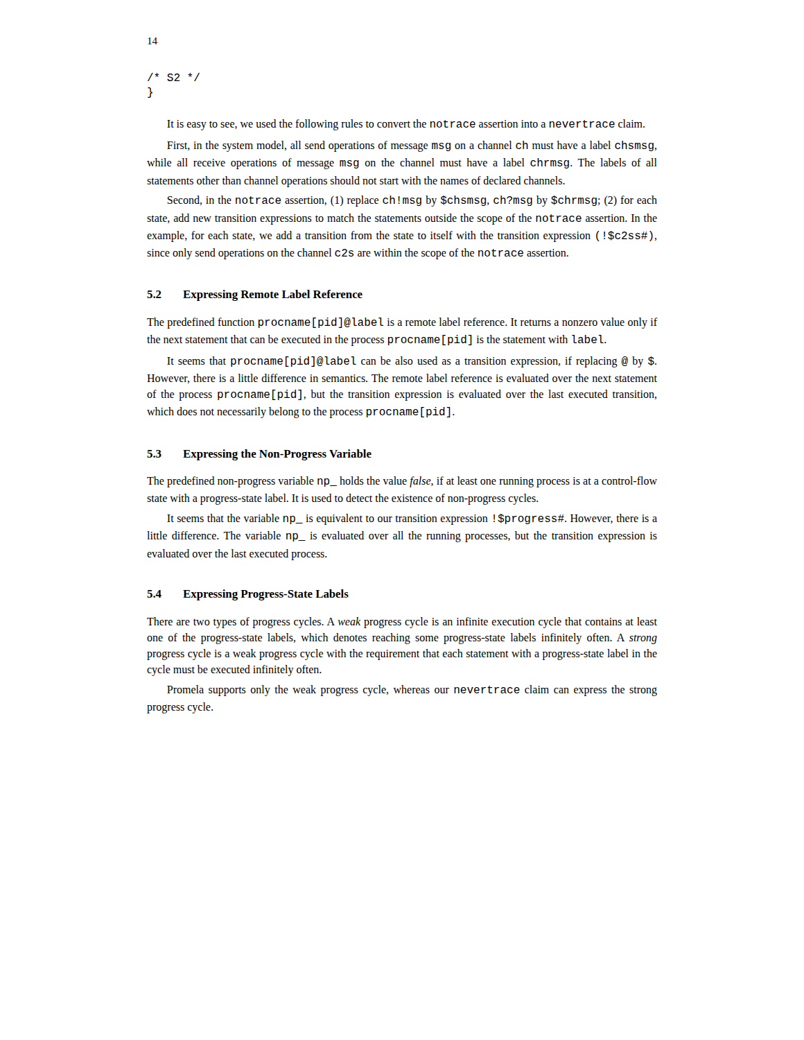14
/* S2 */
}
It is easy to see, we used the following rules to convert the notrace assertion into a nevertrace claim.
First, in the system model, all send operations of message msg on a channel ch must have a label chsmsg, while all receive operations of message msg on the channel must have a label chrmsg. The labels of all statements other than channel operations should not start with the names of declared channels.
Second, in the notrace assertion, (1) replace ch!msg by $chsmsg, ch?msg by $chrmsg; (2) for each state, add new transition expressions to match the statements outside the scope of the notrace assertion. In the example, for each state, we add a transition from the state to itself with the transition expression (!$c2ss#), since only send operations on the channel c2s are within the scope of the notrace assertion.
5.2 Expressing Remote Label Reference
The predefined function procname[pid]@label is a remote label reference. It returns a nonzero value only if the next statement that can be executed in the process procname[pid] is the statement with label.
It seems that procname[pid]@label can be also used as a transition expression, if replacing @ by $. However, there is a little difference in semantics. The remote label reference is evaluated over the next statement of the process procname[pid], but the transition expression is evaluated over the last executed transition, which does not necessarily belong to the process procname[pid].
5.3 Expressing the Non-Progress Variable
The predefined non-progress variable np_ holds the value false, if at least one running process is at a control-flow state with a progress-state label. It is used to detect the existence of non-progress cycles.
It seems that the variable np_ is equivalent to our transition expression !$progress#. However, there is a little difference. The variable np_ is evaluated over all the running processes, but the transition expression is evaluated over the last executed process.
5.4 Expressing Progress-State Labels
There are two types of progress cycles. A weak progress cycle is an infinite execution cycle that contains at least one of the progress-state labels, which denotes reaching some progress-state labels infinitely often. A strong progress cycle is a weak progress cycle with the requirement that each statement with a progress-state label in the cycle must be executed infinitely often.
Promela supports only the weak progress cycle, whereas our nevertrace claim can express the strong progress cycle.